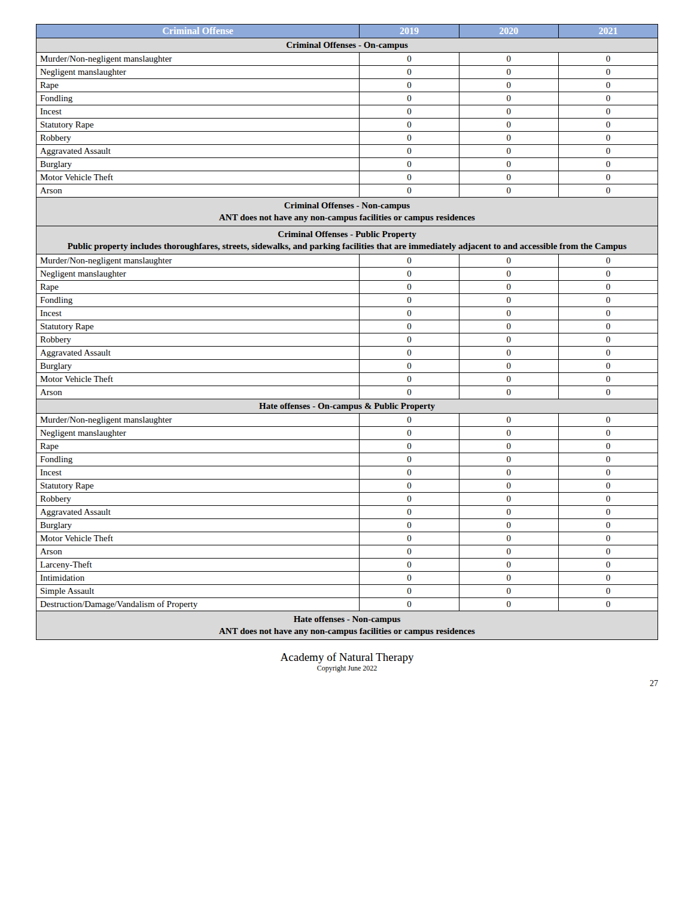| Criminal Offense | 2019 | 2020 | 2021 |
| --- | --- | --- | --- |
| Criminal Offenses - On-campus |
| Murder/Non-negligent manslaughter | 0 | 0 | 0 |
| Negligent manslaughter | 0 | 0 | 0 |
| Rape | 0 | 0 | 0 |
| Fondling | 0 | 0 | 0 |
| Incest | 0 | 0 | 0 |
| Statutory Rape | 0 | 0 | 0 |
| Robbery | 0 | 0 | 0 |
| Aggravated Assault | 0 | 0 | 0 |
| Burglary | 0 | 0 | 0 |
| Motor Vehicle Theft | 0 | 0 | 0 |
| Arson | 0 | 0 | 0 |
| Criminal Offenses - Non-campus ANT does not have any non-campus facilities or campus residences |
| Criminal Offenses - Public Property Public property includes thoroughfares, streets, sidewalks, and parking facilities that are immediately adjacent to and accessible from the Campus |
| Murder/Non-negligent manslaughter | 0 | 0 | 0 |
| Negligent manslaughter | 0 | 0 | 0 |
| Rape | 0 | 0 | 0 |
| Fondling | 0 | 0 | 0 |
| Incest | 0 | 0 | 0 |
| Statutory Rape | 0 | 0 | 0 |
| Robbery | 0 | 0 | 0 |
| Aggravated Assault | 0 | 0 | 0 |
| Burglary | 0 | 0 | 0 |
| Motor Vehicle Theft | 0 | 0 | 0 |
| Arson | 0 | 0 | 0 |
| Hate offenses - On-campus & Public Property |
| Murder/Non-negligent manslaughter | 0 | 0 | 0 |
| Negligent manslaughter | 0 | 0 | 0 |
| Rape | 0 | 0 | 0 |
| Fondling | 0 | 0 | 0 |
| Incest | 0 | 0 | 0 |
| Statutory Rape | 0 | 0 | 0 |
| Robbery | 0 | 0 | 0 |
| Aggravated Assault | 0 | 0 | 0 |
| Burglary | 0 | 0 | 0 |
| Motor Vehicle Theft | 0 | 0 | 0 |
| Arson | 0 | 0 | 0 |
| Larceny-Theft | 0 | 0 | 0 |
| Intimidation | 0 | 0 | 0 |
| Simple Assault | 0 | 0 | 0 |
| Destruction/Damage/Vandalism of Property | 0 | 0 | 0 |
| Hate offenses - Non-campus ANT does not have any non-campus facilities or campus residences |
Academy of Natural Therapy
Copyright June 2022
27